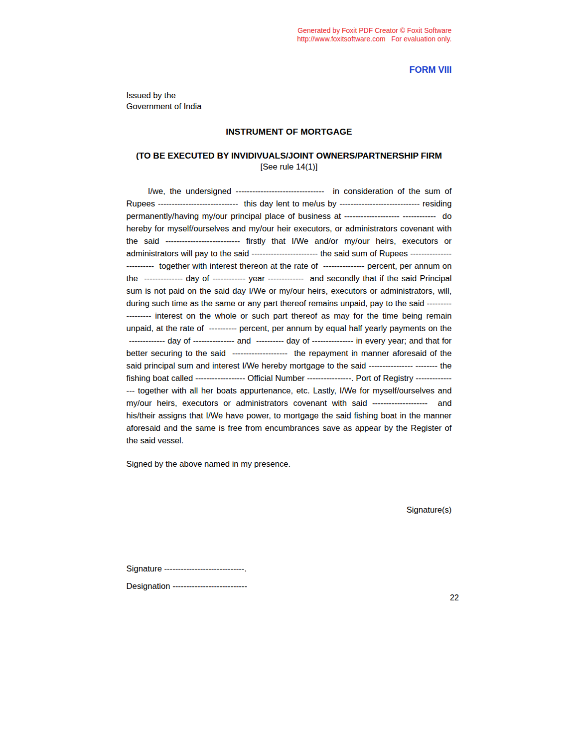Generated by Foxit PDF Creator © Foxit Software
http://www.foxitsoftware.com For evaluation only.
FORM VIII
Issued by the
Government of India
INSTRUMENT OF MORTGAGE
(TO BE EXECUTED BY INVIDIVUALS/JOINT OWNERS/PARTNERSHIP FIRM
[See rule 14(1)]
I/we, the undersigned -------------------------------- in consideration of the sum of Rupees ----------------------------- this day lent to me/us by ----------------------------- residing permanently/having my/our principal place of business at -------------------- ------------ do hereby for myself/ourselves and my/our heir executors, or administrators covenant with the said --------------------------- firstly that I/We and/or my/our heirs, executors or administrators will pay to the said ------------------------ the said sum of Rupees ------------------------- together with interest thereon at the rate of --------------- percent, per annum on the -------------- day of ------------ year ------------- and secondly that if the said Principal sum is not paid on the said day I/We or my/our heirs, executors or administrators, will, during such time as the same or any part thereof remains unpaid, pay to the said ------------------ interest on the whole or such part thereof as may for the time being remain unpaid, at the rate of ---------- percent, per annum by equal half yearly payments on the ------------- day of --------------- and ---------- day of --------------- in every year; and that for better securing to the said -------------------- the repayment in manner aforesaid of the said principal sum and interest I/We hereby mortgage to the said ---------------- -------- the fishing boat called ------------------ Official Number ----------------. Port of Registry ---------------- together with all her boats appurtenance, etc. Lastly, I/We for myself/ourselves and my/our heirs, executors or administrators covenant with said -------------------- and his/their assigns that I/We have power, to mortgage the said fishing boat in the manner aforesaid and the same is free from encumbrances save as appear by the Register of the said vessel.
Signed by the above named in my presence.
Signature(s)
Signature -----------------------------.
Designation ---------------------------
22